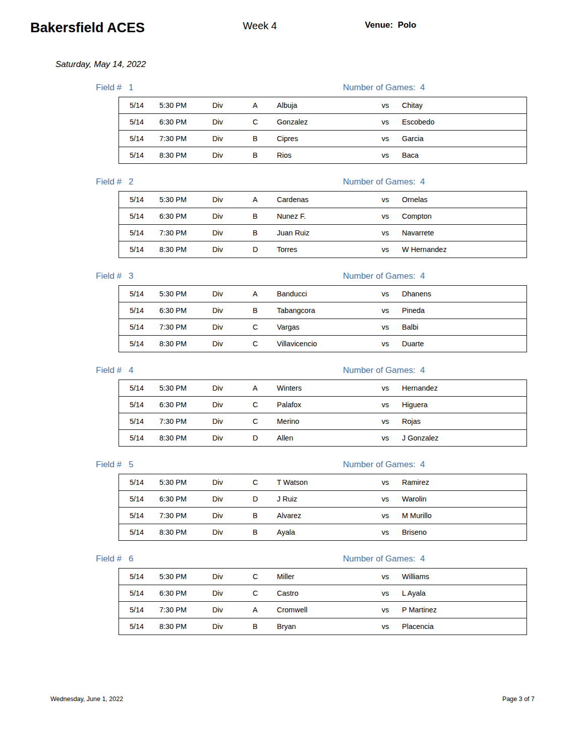Bakersfield ACES Week 4 Venue: Polo
Saturday, May 14, 2022
Field #1 Number of Games: 4
| 5/14 | 5:30 PM | Div | A | Albuja | vs | Chitay |
| 5/14 | 6:30 PM | Div | C | Gonzalez | vs | Escobedo |
| 5/14 | 7:30 PM | Div | B | Cipres | vs | Garcia |
| 5/14 | 8:30 PM | Div | B | Rios | vs | Baca |
Field #2 Number of Games: 4
| 5/14 | 5:30 PM | Div | A | Cardenas | vs | Ornelas |
| 5/14 | 6:30 PM | Div | B | Nunez F. | vs | Compton |
| 5/14 | 7:30 PM | Div | B | Juan Ruiz | vs | Navarrete |
| 5/14 | 8:30 PM | Div | D | Torres | vs | W Hernandez |
Field #3 Number of Games: 4
| 5/14 | 5:30 PM | Div | A | Banducci | vs | Dhanens |
| 5/14 | 6:30 PM | Div | B | Tabangcora | vs | Pineda |
| 5/14 | 7:30 PM | Div | C | Vargas | vs | Balbi |
| 5/14 | 8:30 PM | Div | C | Villavicencio | vs | Duarte |
Field #4 Number of Games: 4
| 5/14 | 5:30 PM | Div | A | Winters | vs | Hernandez |
| 5/14 | 6:30 PM | Div | C | Palafox | vs | Higuera |
| 5/14 | 7:30 PM | Div | C | Merino | vs | Rojas |
| 5/14 | 8:30 PM | Div | D | Allen | vs | J Gonzalez |
Field #5 Number of Games: 4
| 5/14 | 5:30 PM | Div | C | T Watson | vs | Ramirez |
| 5/14 | 6:30 PM | Div | D | J Ruiz | vs | Warolin |
| 5/14 | 7:30 PM | Div | B | Alvarez | vs | M Murillo |
| 5/14 | 8:30 PM | Div | B | Ayala | vs | Briseno |
Field #6 Number of Games: 4
| 5/14 | 5:30 PM | Div | C | Miller | vs | Williams |
| 5/14 | 6:30 PM | Div | C | Castro | vs | L Ayala |
| 5/14 | 7:30 PM | Div | A | Cromwell | vs | P Martinez |
| 5/14 | 8:30 PM | Div | B | Bryan | vs | Placencia |
Wednesday, June 1, 2022 Page 3 of 7